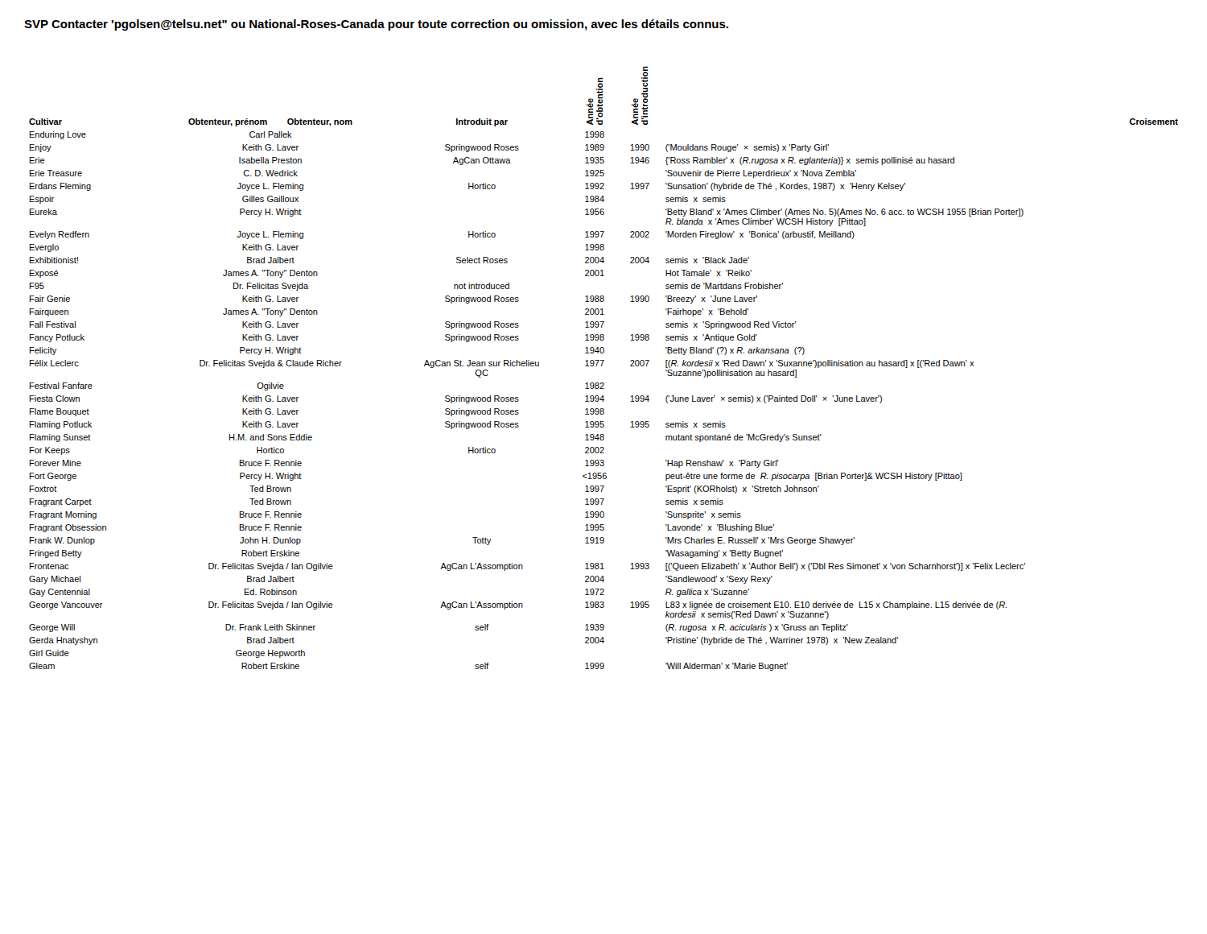SVP Contacter 'pgolsen@telsu.net" ou National-Roses-Canada pour toute correction ou omission, avec les détails connus.
| Cultivar | Obtenteur, prénom Obtenteur, nom | Introduit par | Année d'obtention | Année d'introduction | Croisement |
| --- | --- | --- | --- | --- | --- |
| Enduring Love | Carl Pallek | | 1998 | | |
| Enjoy | Keith G. Laver | Springwood Roses | 1989 | 1990 | ('Mouldans Rouge' × semis) x 'Party Girl' |
| Erie | Isabella Preston | AgCan Ottawa | 1935 | 1946 | {'Ross Rambler' x ( R.rugosa x R. eglanteria )} x semis pollinisé au hasard |
| Erie Treasure | C. D. Wedrick | | 1925 | | 'Souvenir de Pierre Leperdrieux' x 'Nova Zembla' |
| Erdans Fleming | Joyce L. Fleming | Hortico | 1992 | 1997 | 'Sunsation' (hybride de Thé , Kordes, 1987) x 'Henry Kelsey' |
| Espoir | Gilles Gailloux | | 1984 | | semis x semis |
| Eureka | Percy H. Wright | | 1956 | | 'Betty Bland' x 'Ames Climber' (Ames No. 5)(Ames No. 6 acc. to WCSH 1955 [Brian Porter]) R. blanda x 'Ames Climber' WCSH History [Pittao] |
| Evelyn Redfern | Joyce L. Fleming | Hortico | 1997 | 2002 | 'Morden Fireglow' x 'Bonica' (arbustif, Meilland) |
| Everglo | Keith G. Laver | | 1998 | | |
| Exhibitionist! | Brad Jalbert | Select Roses | 2004 | 2004 | semis x 'Black Jade' |
| Exposé | James A. "Tony" Denton | | 2001 | | Hot Tamale' x 'Reiko' |
| F95 | Dr. Felicitas Svejda | not introduced | | | semis de 'Martdans Frobisher' |
| Fair Genie | Keith G. Laver | Springwood Roses | 1988 | 1990 | 'Breezy' x 'June Laver' |
| Fairqueen | James A. "Tony" Denton | | 2001 | | 'Fairhope' x 'Behold' |
| Fall Festival | Keith G. Laver | Springwood Roses | 1997 | | semis x 'Springwood Red Victor' |
| Fancy Potluck | Keith G. Laver | Springwood Roses | 1998 | 1998 | semis x 'Antique Gold' |
| Felicity | Percy H. Wright | | 1940 | | 'Betty Bland' (?) x R. arkansana (?) |
| Félix Leclerc | Dr. Felicitas Svejda & Claude Richer | AgCan St. Jean sur Richelieu QC | 1977 | 2007 | [( R. kordesii x 'Red Dawn' x 'Suxanne')pollinisation au hasard] x [('Red Dawn' x 'Suzanne')pollinisation au hasard] |
| Festival Fanfare | Ogilvie | | 1982 | | |
| Fiesta Clown | Keith G. Laver | Springwood Roses | 1994 | 1994 | ('June Laver' × semis) x ('Painted Doll' × 'June Laver') |
| Flame Bouquet | Keith G. Laver | Springwood Roses | 1998 | | |
| Flaming Potluck | Keith G. Laver | Springwood Roses | 1995 | 1995 | semis x semis |
| Flaming Sunset | H.M. and Sons Eddie | | 1948 | | mutant spontané de 'McGredy's Sunset' |
| For Keeps | Hortico | Hortico | 2002 | | |
| Forever Mine | Bruce F. Rennie | | 1993 | | 'Hap Renshaw' x 'Party Girl' |
| Fort George | Percy H. Wright | | <1956 | | peut-être une forme de R. pisocarpa [Brian Porter]& WCSH History [Pittao] |
| Foxtrot | Ted Brown | | 1997 | | 'Esprit' (KORholst) x 'Stretch Johnson' |
| Fragrant Carpet | Ted Brown | | 1997 | | semis x semis |
| Fragrant Morning | Bruce F. Rennie | | 1990 | | 'Sunsprite' x semis |
| Fragrant Obsession | Bruce F. Rennie | | 1995 | | 'Lavonde' x 'Blushing Blue' |
| Frank W. Dunlop | John H. Dunlop | Totty | 1919 | | 'Mrs Charles E. Russell' x 'Mrs George Shawyer' |
| Fringed Betty | Robert Erskine | | | | 'Wasagaming' x 'Betty Bugnet' |
| Frontenac | Dr. Felicitas Svejda / Ian Ogilvie | AgCan L'Assomption | 1981 | 1993 | [('Queen Elizabeth' x 'Author Bell') x ('Dbl Res Simonet' x 'von Scharnhorst')] x 'Felix Leclerc' |
| Gary Michael | Brad Jalbert | | 2004 | | 'Sandlewood' x 'Sexy Rexy' |
| Gay Centennial | Ed. Robinson | | 1972 | | R. gallica x 'Suzanne' |
| George Vancouver | Dr. Felicitas Svejda / Ian Ogilvie | AgCan L'Assomption | 1983 | 1995 | L83 x lignée de croisement E10. E10 derivée de L15 x Champlaine. L15 derivée de ( R. kordesii x semis('Red Dawn' x 'Suzanne') |
| George Will | Dr. Frank Leith Skinner | self | 1939 | | ( R. rugosa x R. acicularis ) x 'Gruss an Teplitz' |
| Gerda Hnatyshyn | Brad Jalbert | | 2004 | | 'Pristine' (hybride de Thé , Warriner 1978) x 'New Zealand' |
| Girl Guide | George Hepworth | | | | |
| Gleam | Robert Erskine | self | 1999 | | 'Will Alderman' x 'Marie Bugnet' |